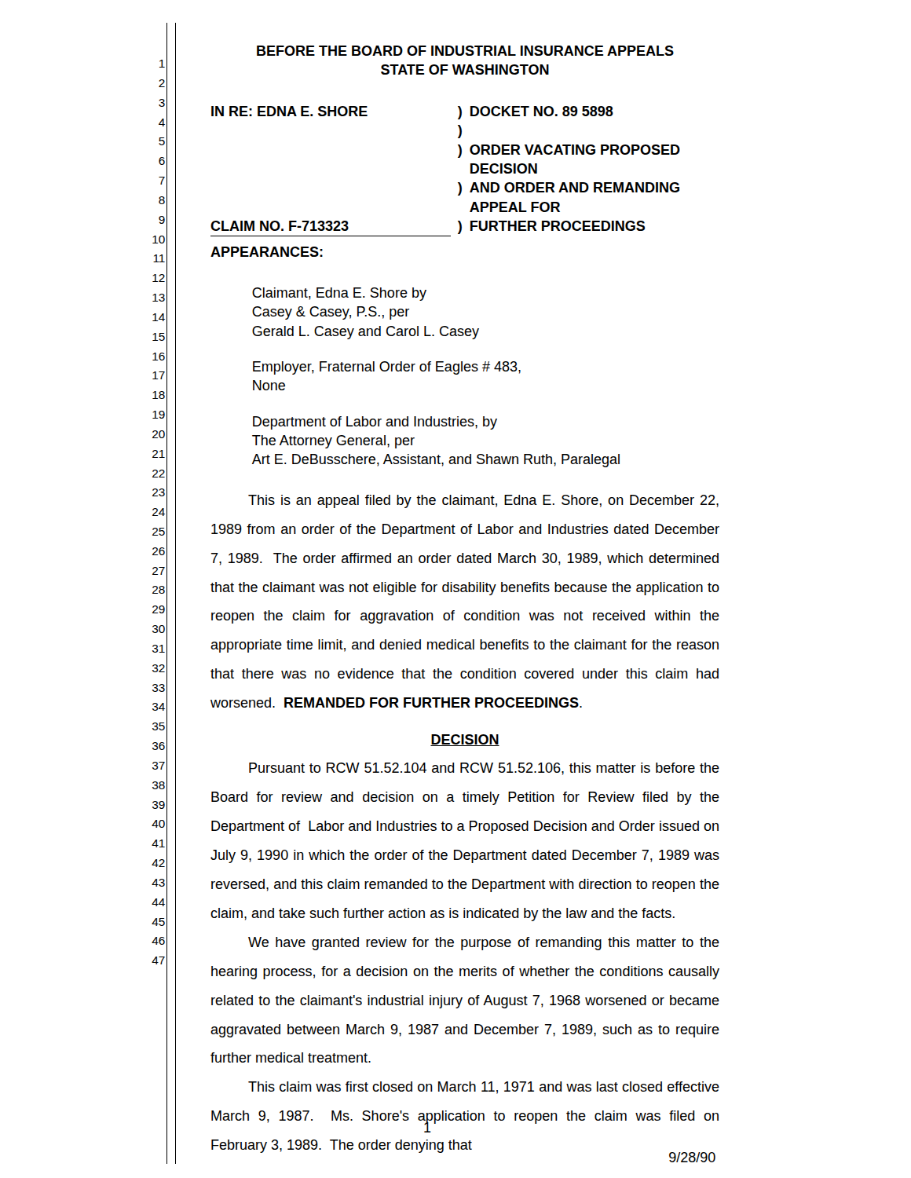1
2
3
4
5
6
7
8
9
10
11
12
13
14
15
16
17
18
19
20
21
22
23
24
25
26
27
28
29
30
31
32
33
34
35
36
37
38
39
40
41
42
43
44
45
46
47
BEFORE THE BOARD OF INDUSTRIAL INSURANCE APPEALS
STATE OF WASHINGTON
| IN RE: EDNA E. SHORE | ) | DOCKET NO. 89 5898 |
| | ) | |
| | ) | ORDER VACATING PROPOSED DECISION |
| | ) | AND ORDER AND REMANDING APPEAL FOR |
| CLAIM NO. F-713323 | ) | FURTHER PROCEEDINGS |
APPEARANCES:
Claimant, Edna E. Shore by
Casey & Casey, P.S., per
Gerald L. Casey and Carol L. Casey
Employer, Fraternal Order of Eagles # 483,
None
Department of Labor and Industries, by
The Attorney General, per
Art E. DeBusschere, Assistant, and Shawn Ruth, Paralegal
This is an appeal filed by the claimant, Edna E. Shore, on December 22, 1989 from an order of the Department of Labor and Industries dated December 7, 1989. The order affirmed an order dated March 30, 1989, which determined that the claimant was not eligible for disability benefits because the application to reopen the claim for aggravation of condition was not received within the appropriate time limit, and denied medical benefits to the claimant for the reason that there was no evidence that the condition covered under this claim had worsened. REMANDED FOR FURTHER PROCEEDINGS.
DECISION
Pursuant to RCW 51.52.104 and RCW 51.52.106, this matter is before the Board for review and decision on a timely Petition for Review filed by the Department of Labor and Industries to a Proposed Decision and Order issued on July 9, 1990 in which the order of the Department dated December 7, 1989 was reversed, and this claim remanded to the Department with direction to reopen the claim, and take such further action as is indicated by the law and the facts.
We have granted review for the purpose of remanding this matter to the hearing process, for a decision on the merits of whether the conditions causally related to the claimant's industrial injury of August 7, 1968 worsened or became aggravated between March 9, 1987 and December 7, 1989, such as to require further medical treatment.
This claim was first closed on March 11, 1971 and was last closed effective March 9, 1987. Ms. Shore's application to reopen the claim was filed on February 3, 1989. The order denying that
1
9/28/90